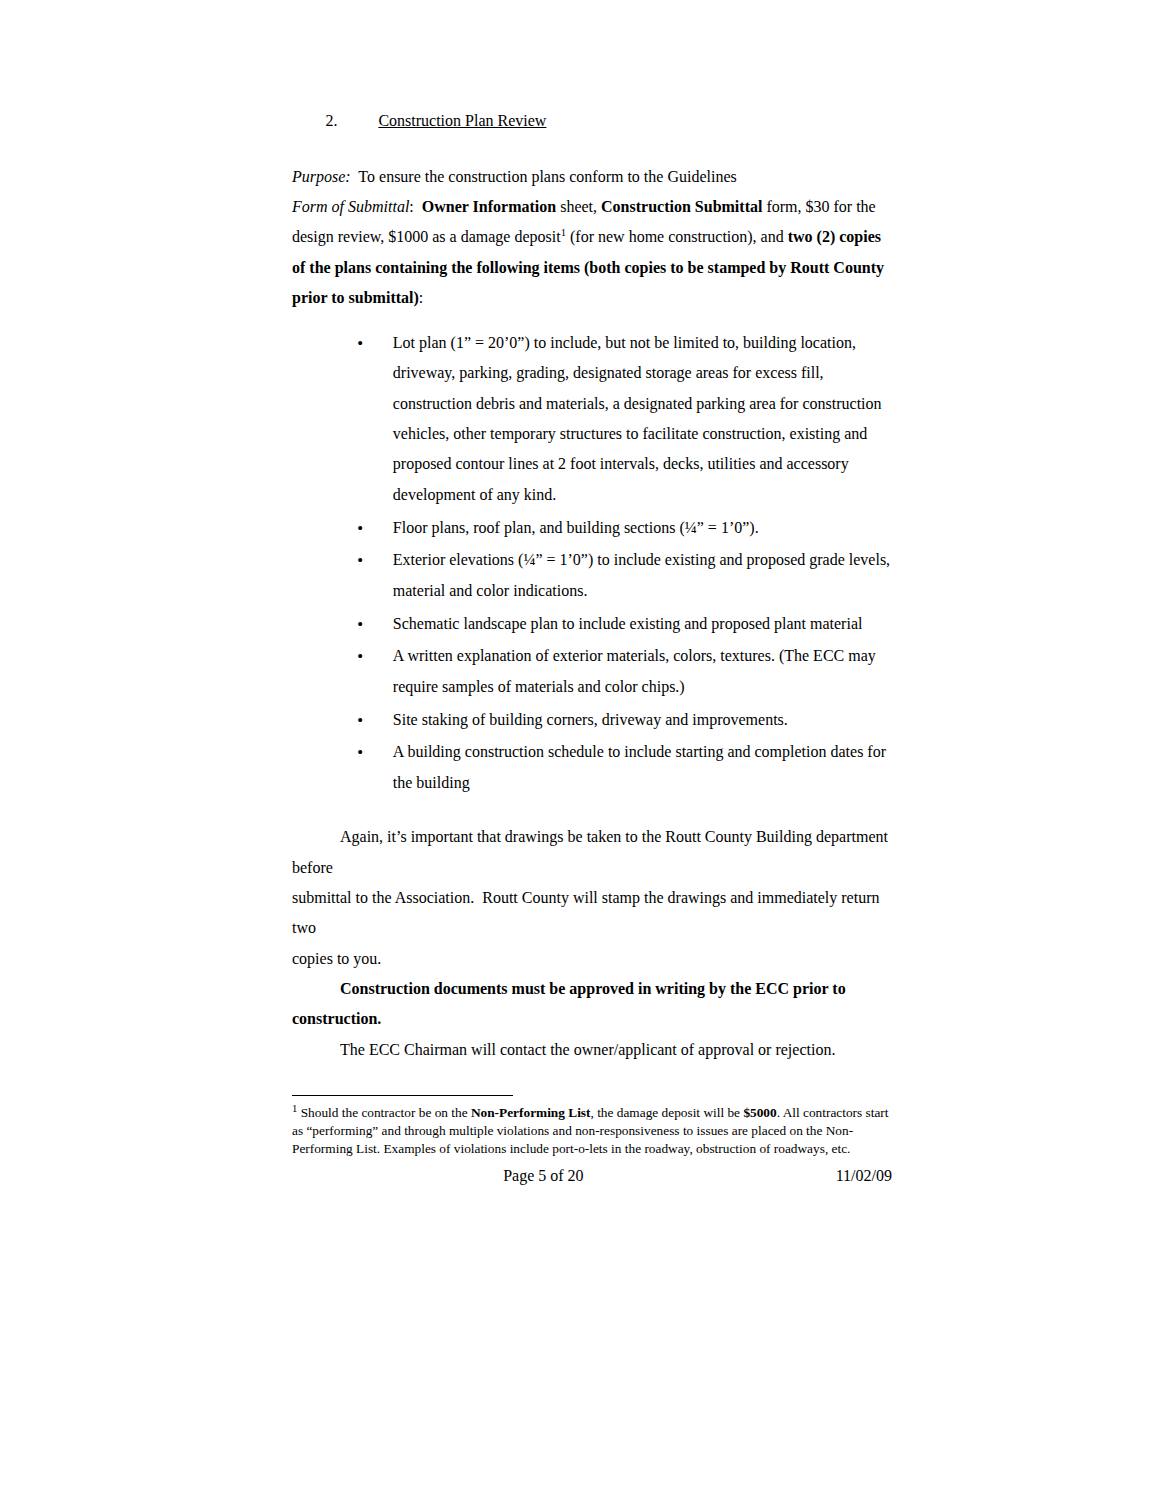2. Construction Plan Review
Purpose: To ensure the construction plans conform to the Guidelines
Form of Submittal: Owner Information sheet, Construction Submittal form, $30 for the design review, $1000 as a damage deposit1 (for new home construction), and two (2) copies of the plans containing the following items (both copies to be stamped by Routt County prior to submittal):
Lot plan (1” = 20’0”) to include, but not be limited to, building location, driveway, parking, grading, designated storage areas for excess fill, construction debris and materials, a designated parking area for construction vehicles, other temporary structures to facilitate construction, existing and proposed contour lines at 2 foot intervals, decks, utilities and accessory development of any kind.
Floor plans, roof plan, and building sections (¼” = 1’0”).
Exterior elevations (¼” = 1’0”) to include existing and proposed grade levels, material and color indications.
Schematic landscape plan to include existing and proposed plant material
A written explanation of exterior materials, colors, textures. (The ECC may require samples of materials and color chips.)
Site staking of building corners, driveway and improvements.
A building construction schedule to include starting and completion dates for the building
Again, it’s important that drawings be taken to the Routt County Building department before
submittal to the Association. Routt County will stamp the drawings and immediately return two
copies to you.
Construction documents must be approved in writing by the ECC prior to construction.
The ECC Chairman will contact the owner/applicant of approval or rejection.
1 Should the contractor be on the Non-Performing List, the damage deposit will be $5000. All contractors start as “performing” and through multiple violations and non-responsiveness to issues are placed on the Non-Performing List. Examples of violations include port-o-lets in the roadway, obstruction of roadways, etc.
Page 5 of 20 11/02/09